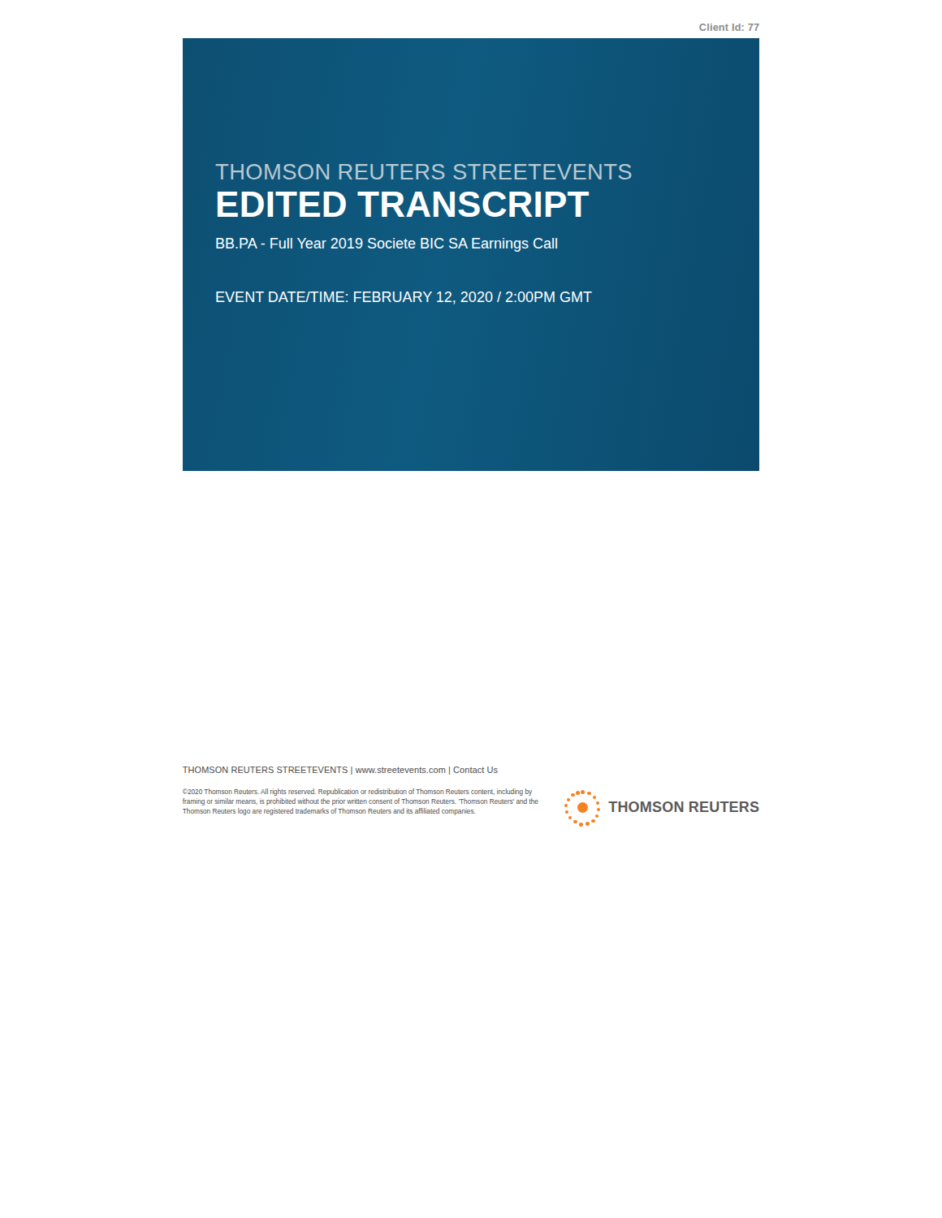Client Id: 77
THOMSON REUTERS STREETEVENTS
EDITED TRANSCRIPT
BB.PA - Full Year 2019 Societe BIC SA Earnings Call
EVENT DATE/TIME: FEBRUARY 12, 2020 / 2:00PM GMT
THOMSON REUTERS STREETEVENTS | www.streetevents.com | Contact Us
©2020 Thomson Reuters. All rights reserved. Republication or redistribution of Thomson Reuters content, including by framing or similar means, is prohibited without the prior written consent of Thomson Reuters. 'Thomson Reuters' and the Thomson Reuters logo are registered trademarks of Thomson Reuters and its affiliated companies.
THOMSON REUTERS